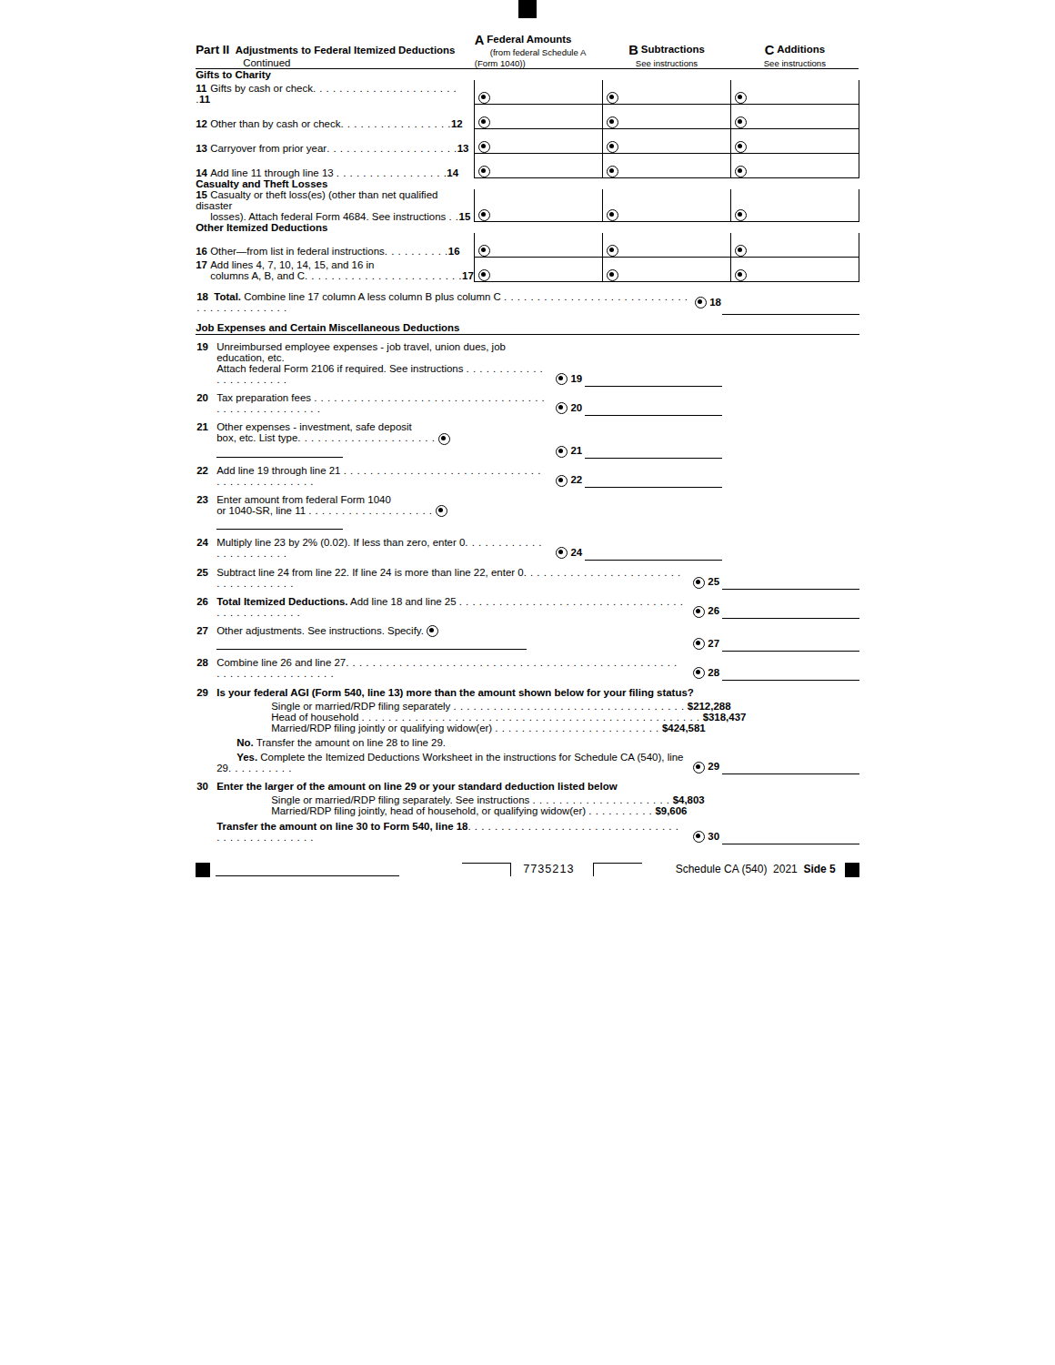| Part II Adjustments to Federal Itemized Deductions Continued | A Federal Amounts (from federal Schedule A (Form 1040)) | B Subtractions See instructions | C Additions See instructions |
| Gifts to Charity | | | |
| 11 Gifts by cash or check . . . . . . . . . . . . . . . . . . . . . . . 11 | | | |
| 12 Other than by cash or check . . . . . . . . . . . . . . . . . 12 | | | |
| 13 Carryover from prior year . . . . . . . . . . . . . . . . . . . . 13 | | | |
| 14 Add line 11 through line 13 . . . . . . . . . . . . . . . . . 14 | | | |
| Casualty and Theft Losses | | | |
| 15 Casualty or theft loss(es) (other than net qualified disaster losses). Attach federal Form 4684. See instructions . . 15 | | | |
| Other Itemized Deductions | | | |
| 16 Other—from list in federal instructions . . . . . . . . . . 16 | | | |
| 17 Add lines 4, 7, 10, 14, 15, and 16 in columns A, B, and C . . . . . . . . . . . . . . . . . . . . . . . . 17 | | | |
| 18 Total. Combine line 17 column A less column B plus column C . . . . . . . . . . . . . . . . . . . . . . . . . . . . . . . . . . . . . . . . . . | 18 | |
Job Expenses and Certain Miscellaneous Deductions
| 19 | Unreimbursed employee expenses - job travel, union dues, job education, etc. Attach federal Form 2106 if required. See instructions . . . . . . . . . . . . . . . . . . . . . . . | 19 | | |
| 20 | Tax preparation fees . . . . . . . . . . . . . . . . . . . . . . . . . . . . . . . . . . . . . . . . . . . . . . . . . . . | 20 | | |
| 21 | Other expenses - investment, safe deposit box, etc. List type . . . . . . . . . . . . . . . . . . . . . | 21 | | |
| 22 | Add line 19 through line 21 . . . . . . . . . . . . . . . . . . . . . . . . . . . . . . . . . . . . . . . . . . . . . | 22 | | |
| 23 | Enter amount from federal Form 1040 or 1040-SR, line 11 . . . . . . . . . . . . . . . . . . . | | | |
| 24 | Multiply line 23 by 2% (0.02). If less than zero, enter 0 . . . . . . . . . . . . . . . . . . . . . . . | 24 | | |
| 25 | Subtract line 24 from line 22. If line 24 is more than line 22, enter 0 . . . . . . . . . . . . . . . . . . . . . . . . . . . . . . . . . . . . | 25 | |
| 26 | Total Itemized Deductions. Add line 18 and line 25 . . . . . . . . . . . . . . . . . . . . . . . . . . . . . . . . . . . . . . . . . . . . . . . | 26 | |
| 27 | Other adjustments. See instructions. Specify. | 27 | |
| 28 | Combine line 26 and line 27 . . . . . . . . . . . . . . . . . . . . . . . . . . . . . . . . . . . . . . . . . . . . . . . . . . . . . . . . . . . . . . . . . . . . | 28 | |
| 29 | Is your federal AGI (Form 540, line 13) more than the amount shown below for your filing status? |
| | Single or married/RDP filing separately . . . . . . . . . . . . . . . . . . . . . . . . . . . . . . . . . . . $212,288 Head of household . . . . . . . . . . . . . . . . . . . . . . . . . . . . . . . . . . . . . . . . . . . . . . . . . . . $318,437 Married/RDP filing jointly or qualifying widow(er) . . . . . . . . . . . . . . . . . . . . . . . . . $424,581 |
| | No. Transfer the amount on line 28 to line 29. |
| | Yes. Complete the Itemized Deductions Worksheet in the instructions for Schedule CA (540), line 29 . . . . . . . . . . | 29 | |
| 30 | Enter the larger of the amount on line 29 or your standard deduction listed below |
| | Single or married/RDP filing separately. See instructions . . . . . . . . . . . . . . . . . . . . . $4,803 Married/RDP filing jointly, head of household, or qualifying widow(er) . . . . . . . . . . $9,606 |
| | Transfer the amount on line 30 to Form 540, line 18 . . . . . . . . . . . . . . . . . . . . . . . . . . . . . . . . . . . . . . . . . . . . . . . | 30 | |
7735213
Schedule CA (540) 2021 Side 5